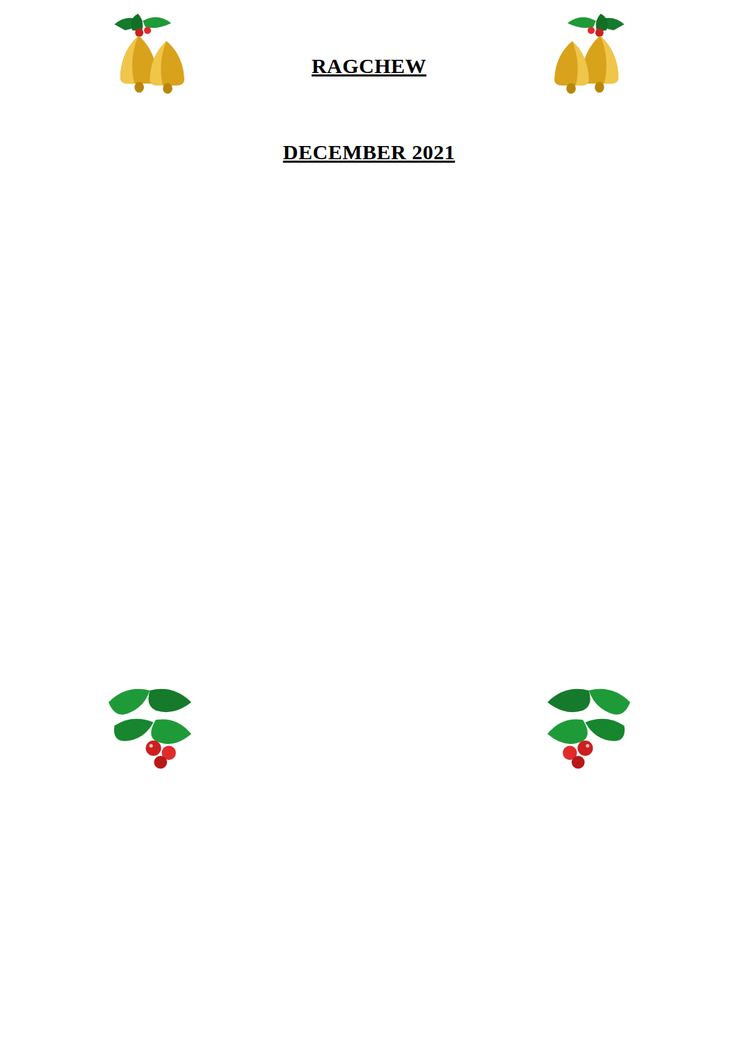RAGCHEW
DECEMBER 2021